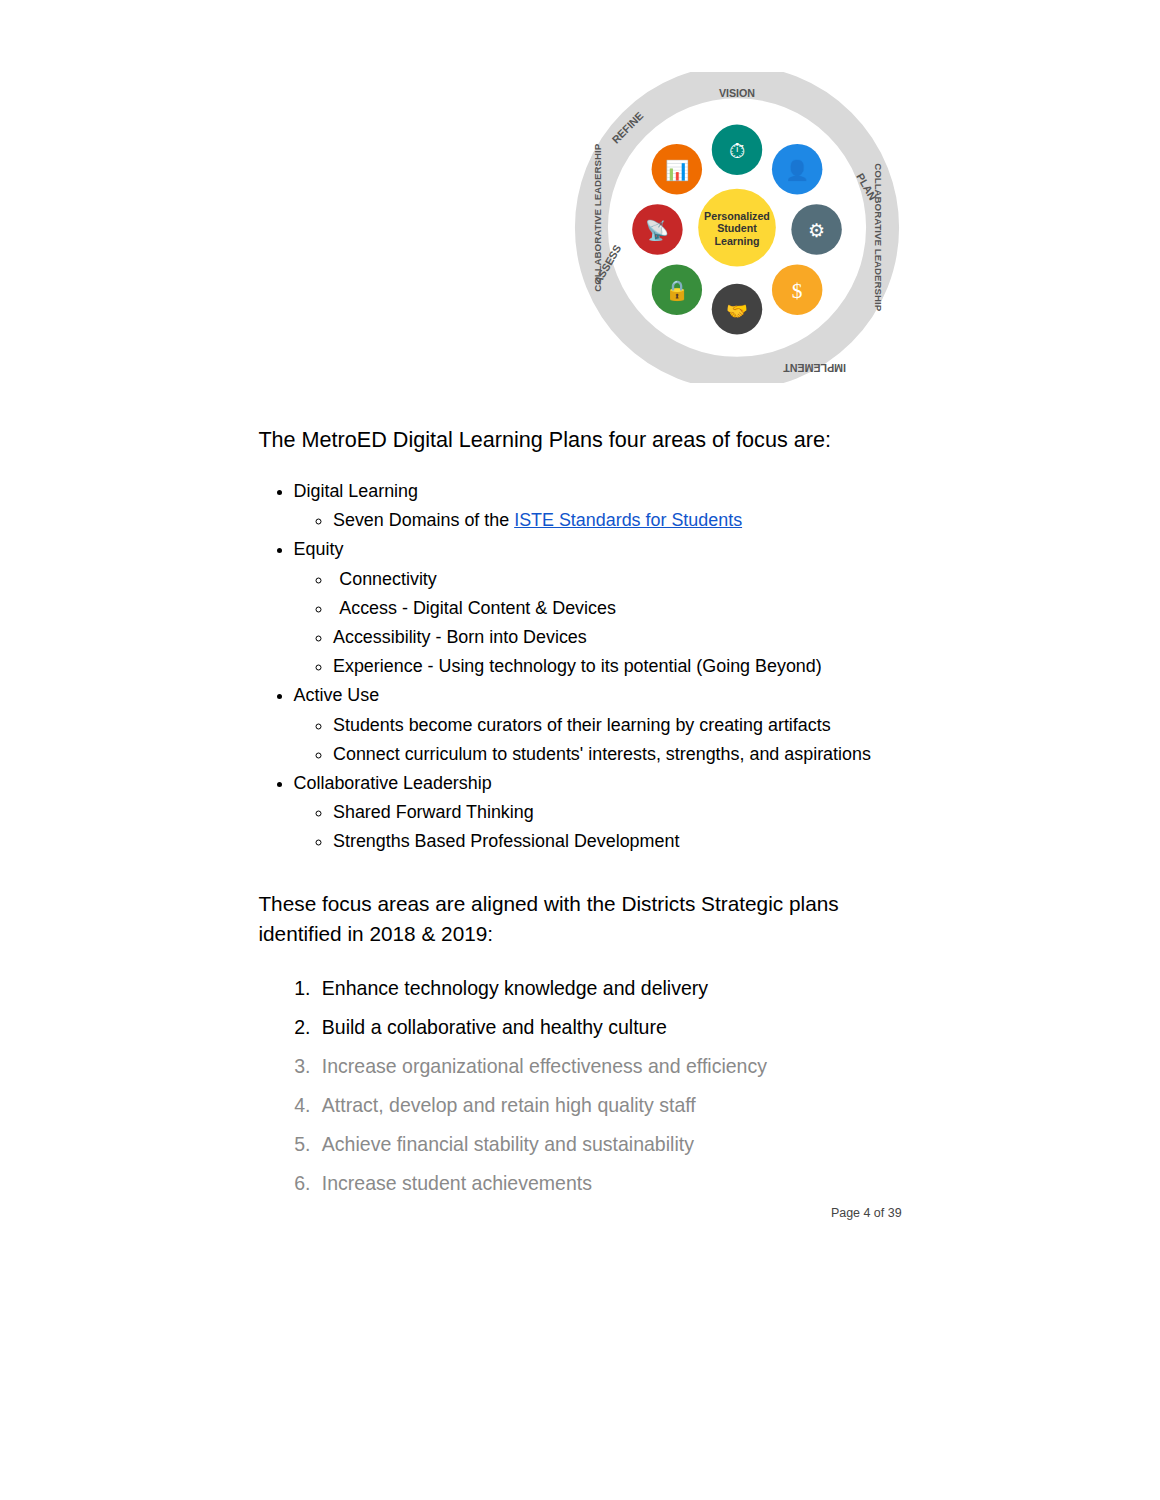The MetroED Digital Learning Plans four areas of focus are:
Digital Learning
Seven Domains of the ISTE Standards for Students
Equity
Connectivity
Access - Digital Content & Devices
Accessibility - Born into Devices
Experience - Using technology to its potential (Going Beyond)
Active Use
Students become curators of their learning by creating artifacts
Connect curriculum to students' interests, strengths, and aspirations
Collaborative Leadership
Shared Forward Thinking
Strengths Based Professional Development
These focus areas are aligned with the Districts Strategic plans identified in 2018 & 2019:
Enhance technology knowledge and delivery
Build a collaborative and healthy culture
Increase organizational effectiveness and efficiency
Attract, develop and retain high quality staff
Achieve financial stability and sustainability
Increase student achievements
Page 4 of 39